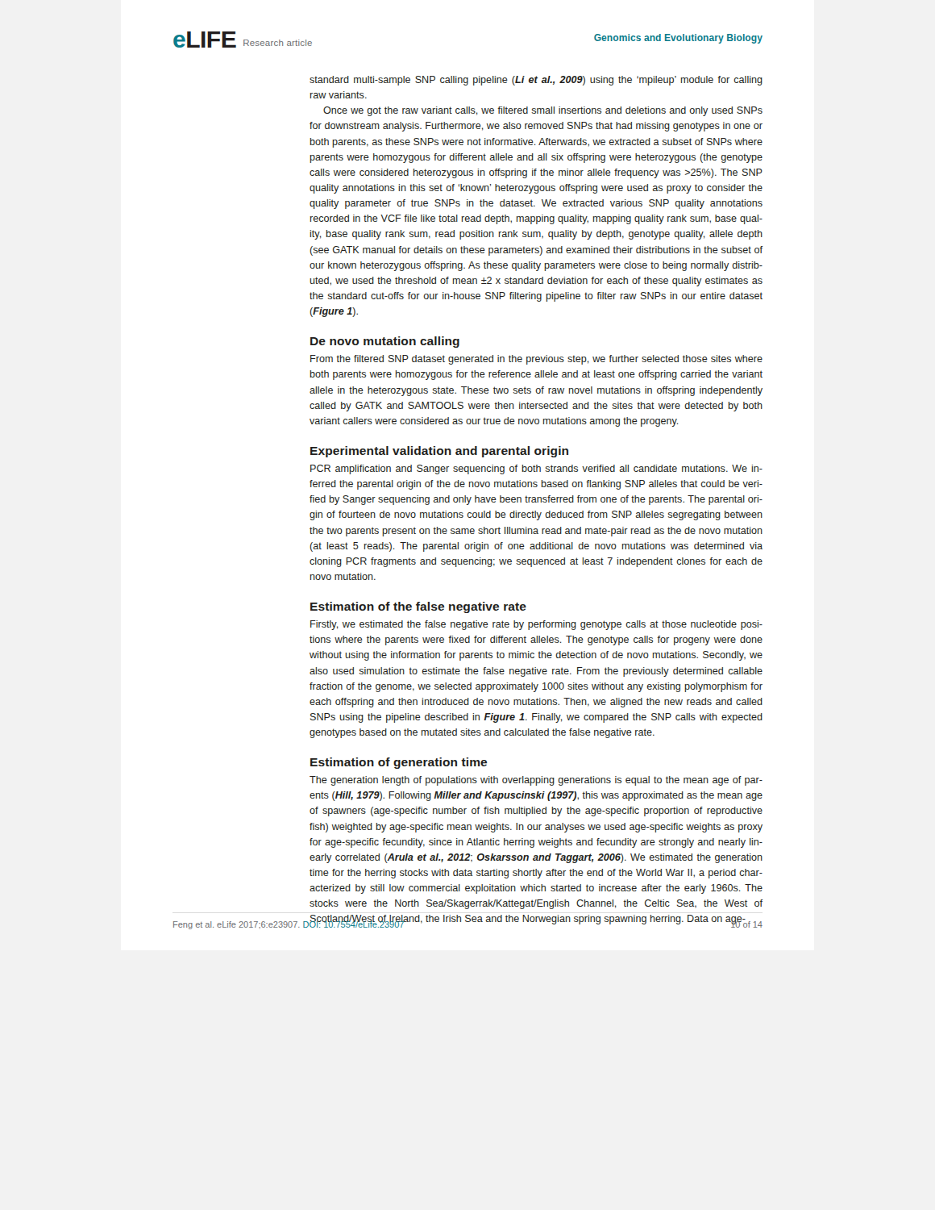eLIFE Research article
Genomics and Evolutionary Biology
standard multi-sample SNP calling pipeline (Li et al., 2009) using the ‘mpileup’ module for calling raw variants.
Once we got the raw variant calls, we filtered small insertions and deletions and only used SNPs for downstream analysis. Furthermore, we also removed SNPs that had missing genotypes in one or both parents, as these SNPs were not informative. Afterwards, we extracted a subset of SNPs where parents were homozygous for different allele and all six offspring were heterozygous (the genotype calls were considered heterozygous in offspring if the minor allele frequency was >25%). The SNP quality annotations in this set of ‘known’ heterozygous offspring were used as proxy to consider the quality parameter of true SNPs in the dataset. We extracted various SNP quality annotations recorded in the VCF file like total read depth, mapping quality, mapping quality rank sum, base quality, base quality rank sum, read position rank sum, quality by depth, genotype quality, allele depth (see GATK manual for details on these parameters) and examined their distributions in the subset of our known heterozygous offspring. As these quality parameters were close to being normally distributed, we used the threshold of mean ±2 x standard deviation for each of these quality estimates as the standard cut-offs for our in-house SNP filtering pipeline to filter raw SNPs in our entire dataset (Figure 1).
De novo mutation calling
From the filtered SNP dataset generated in the previous step, we further selected those sites where both parents were homozygous for the reference allele and at least one offspring carried the variant allele in the heterozygous state. These two sets of raw novel mutations in offspring independently called by GATK and SAMTOOLS were then intersected and the sites that were detected by both variant callers were considered as our true de novo mutations among the progeny.
Experimental validation and parental origin
PCR amplification and Sanger sequencing of both strands verified all candidate mutations. We inferred the parental origin of the de novo mutations based on flanking SNP alleles that could be verified by Sanger sequencing and only have been transferred from one of the parents. The parental origin of fourteen de novo mutations could be directly deduced from SNP alleles segregating between the two parents present on the same short Illumina read and mate-pair read as the de novo mutation (at least 5 reads). The parental origin of one additional de novo mutations was determined via cloning PCR fragments and sequencing; we sequenced at least 7 independent clones for each de novo mutation.
Estimation of the false negative rate
Firstly, we estimated the false negative rate by performing genotype calls at those nucleotide positions where the parents were fixed for different alleles. The genotype calls for progeny were done without using the information for parents to mimic the detection of de novo mutations. Secondly, we also used simulation to estimate the false negative rate. From the previously determined callable fraction of the genome, we selected approximately 1000 sites without any existing polymorphism for each offspring and then introduced de novo mutations. Then, we aligned the new reads and called SNPs using the pipeline described in Figure 1. Finally, we compared the SNP calls with expected genotypes based on the mutated sites and calculated the false negative rate.
Estimation of generation time
The generation length of populations with overlapping generations is equal to the mean age of parents (Hill, 1979). Following Miller and Kapuscinski (1997), this was approximated as the mean age of spawners (age-specific number of fish multiplied by the age-specific proportion of reproductive fish) weighted by age-specific mean weights. In our analyses we used age-specific weights as proxy for age-specific fecundity, since in Atlantic herring weights and fecundity are strongly and nearly linearly correlated (Arula et al., 2012; Oskarsson and Taggart, 2006). We estimated the generation time for the herring stocks with data starting shortly after the end of the World War II, a period characterized by still low commercial exploitation which started to increase after the early 1960s. The stocks were the North Sea/Skagerrak/Kattegat/English Channel, the Celtic Sea, the West of Scotland/West of Ireland, the Irish Sea and the Norwegian spring spawning herring. Data on age-
Feng et al. eLife 2017;6:e23907. DOI: 10.7554/eLife.23907
10 of 14